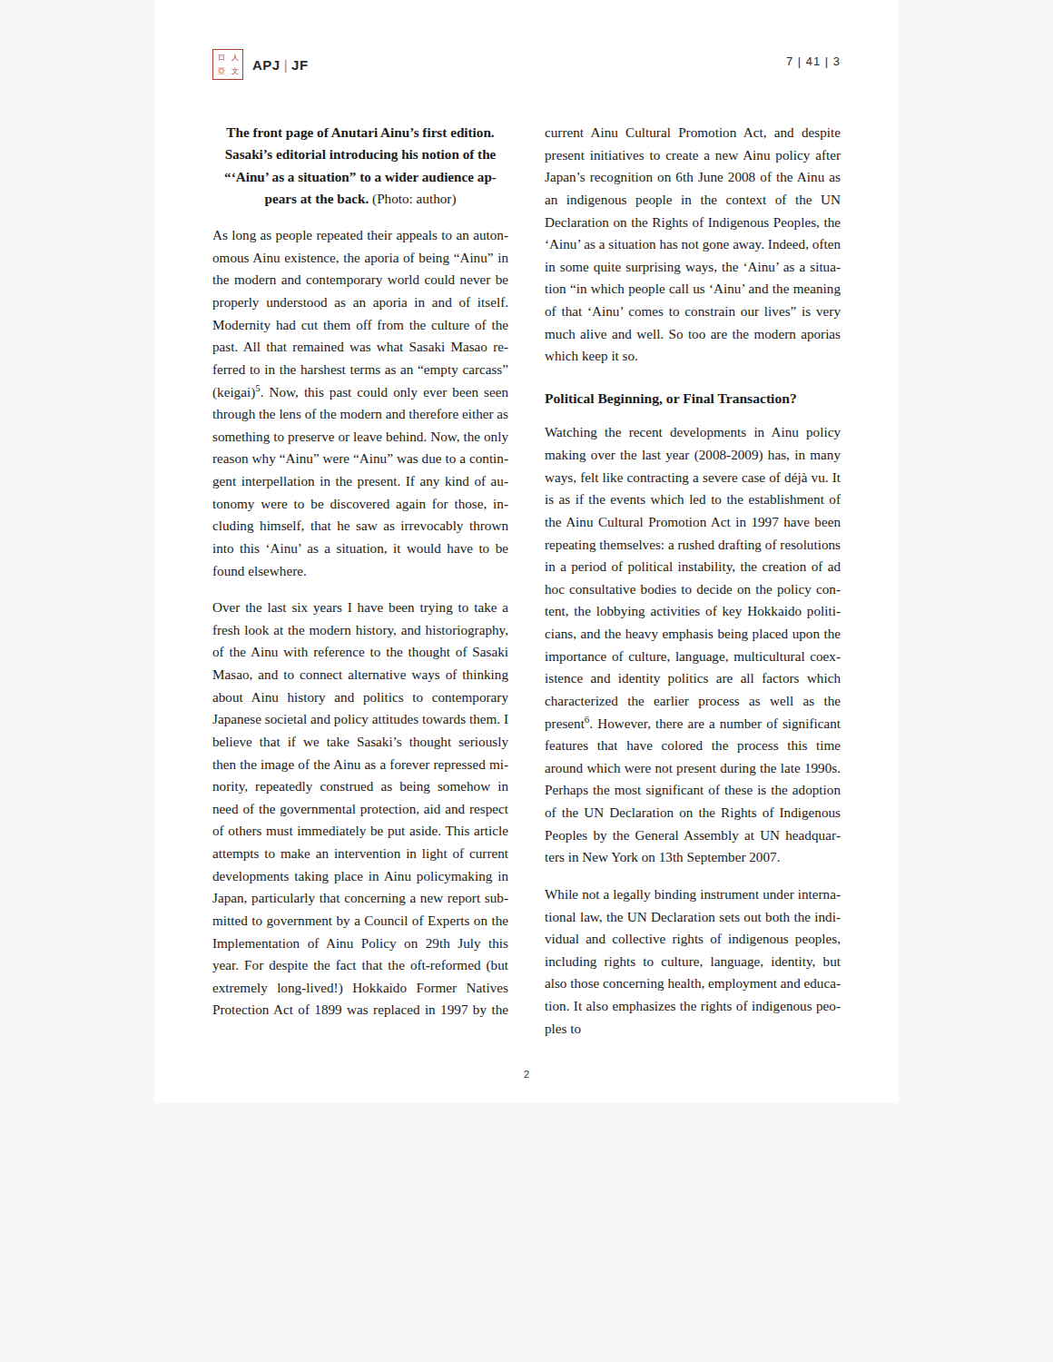日人亞文
APJ|JF
7 | 41 | 3
The front page of Anutari Ainu’s first edition. Sasaki’s editorial introducing his notion of the “‘Ainu’ as a situation” to a wider audience appears at the back. (Photo: author)
As long as people repeated their appeals to an autonomous Ainu existence, the aporia of being “Ainu” in the modern and contemporary world could never be properly understood as an aporia in and of itself. Modernity had cut them off from the culture of the past. All that remained was what Sasaki Masao referred to in the harshest terms as an “empty carcass” (keigai)5. Now, this past could only ever been seen through the lens of the modern and therefore either as something to preserve or leave behind. Now, the only reason why “Ainu” were “Ainu” was due to a contingent interpellation in the present. If any kind of autonomy were to be discovered again for those, including himself, that he saw as irrevocably thrown into this ‘Ainu’ as a situation, it would have to be found elsewhere.
Over the last six years I have been trying to take a fresh look at the modern history, and historiography, of the Ainu with reference to the thought of Sasaki Masao, and to connect alternative ways of thinking about Ainu history and politics to contemporary Japanese societal and policy attitudes towards them. I believe that if we take Sasaki’s thought seriously then the image of the Ainu as a forever repressed minority, repeatedly construed as being somehow in need of the governmental protection, aid and respect of others must immediately be put aside. This article attempts to make an intervention in light of current developments taking place in Ainu policymaking in Japan, particularly that concerning a new report submitted to government by a Council of Experts on the Implementation of Ainu Policy on 29th July this year. For despite the fact that the oft-reformed (but extremely long-lived!) Hokkaido Former Natives Protection Act of 1899 was replaced in 1997 by the current Ainu Cultural Promotion Act, and despite present initiatives to create a new Ainu policy after Japan’s recognition on 6th June 2008 of the Ainu as an indigenous people in the context of the UN Declaration on the Rights of Indigenous Peoples, the ‘Ainu’ as a situation has not gone away. Indeed, often in some quite surprising ways, the ‘Ainu’ as a situation “in which people call us ‘Ainu’ and the meaning of that ‘Ainu’ comes to constrain our lives” is very much alive and well. So too are the modern aporias which keep it so.
Political Beginning, or Final Transaction?
Watching the recent developments in Ainu policy making over the last year (2008-2009) has, in many ways, felt like contracting a severe case of déjà vu. It is as if the events which led to the establishment of the Ainu Cultural Promotion Act in 1997 have been repeating themselves: a rushed drafting of resolutions in a period of political instability, the creation of ad hoc consultative bodies to decide on the policy content, the lobbying activities of key Hokkaido politicians, and the heavy emphasis being placed upon the importance of culture, language, multicultural coexistence and identity politics are all factors which characterized the earlier process as well as the present6. However, there are a number of significant features that have colored the process this time around which were not present during the late 1990s. Perhaps the most significant of these is the adoption of the UN Declaration on the Rights of Indigenous Peoples by the General Assembly at UN headquarters in New York on 13th September 2007.
While not a legally binding instrument under international law, the UN Declaration sets out both the individual and collective rights of indigenous peoples, including rights to culture, language, identity, but also those concerning health, employment and education. It also emphasizes the rights of indigenous peoples to
2